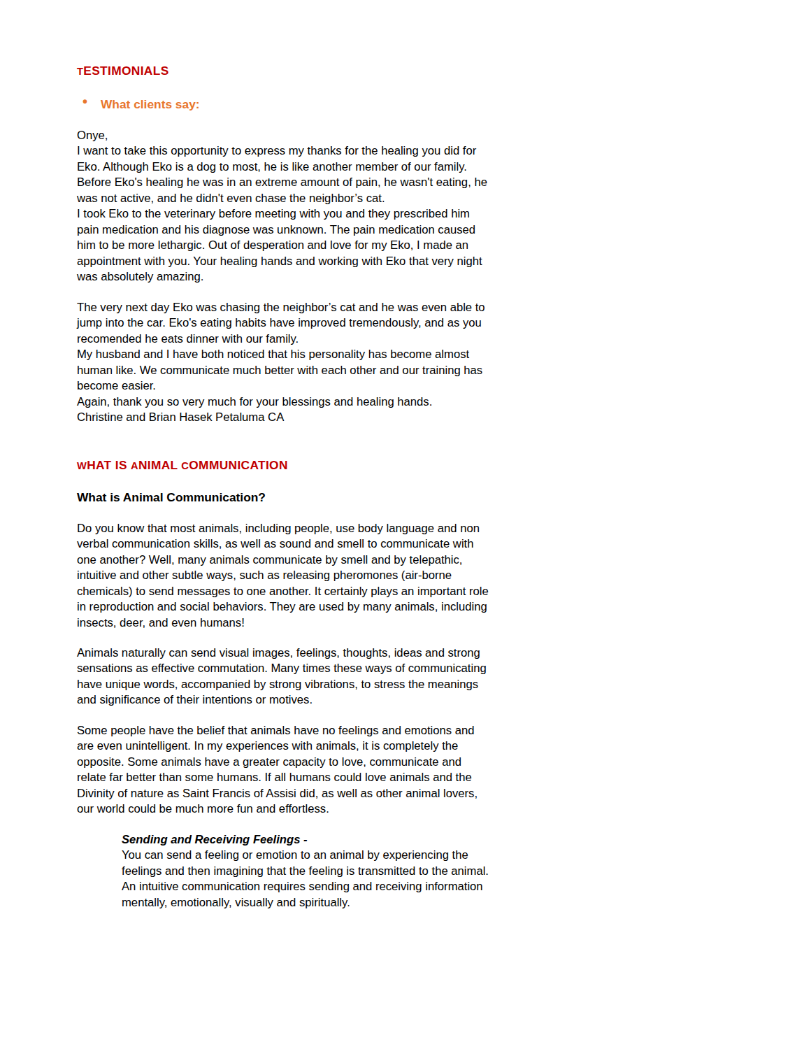TESTIMONIALS
What clients say:
Onye,
I want to take this opportunity to express my thanks for the healing you did for Eko. Although Eko is a dog to most, he is like another member of our family. Before Eko's healing he was in an extreme amount of pain, he wasn't eating, he was not active, and he didn't even chase the neighbor’s cat.
I took Eko to the veterinary before meeting with you and they prescribed him pain medication and his diagnose was unknown. The pain medication caused him to be more lethargic. Out of desperation and love for my Eko, I made an appointment with you. Your healing hands and working with Eko that very night was absolutely amazing.
The very next day Eko was chasing the neighbor’s cat and he was even able to jump into the car. Eko's eating habits have improved tremendously, and as you recomended he eats dinner with our family.
My husband and I have both noticed that his personality has become almost human like. We communicate much better with each other and our training has become easier.
Again, thank you so very much for your blessings and healing hands.
Christine and Brian Hasek Petaluma CA
WHAT IS ANIMAL COMMUNICATION
What is Animal Communication?
Do you know that most animals, including people, use body language and non verbal communication skills, as well as sound and smell to communicate with one another? Well, many animals communicate by smell and by telepathic, intuitive and other subtle ways, such as releasing pheromones (air-borne chemicals) to send messages to one another. It certainly plays an important role in reproduction and social behaviors. They are used by many animals, including insects, deer, and even humans!
Animals naturally can send visual images, feelings, thoughts, ideas and strong sensations as effective commutation. Many times these ways of communicating have unique words, accompanied by strong vibrations, to stress the meanings and significance of their intentions or motives.
Some people have the belief that animals have no feelings and emotions and are even unintelligent. In my experiences with animals, it is completely the opposite. Some animals have a greater capacity to love, communicate and relate far better than some humans. If all humans could love animals and the Divinity of nature as Saint Francis of Assisi did, as well as other animal lovers, our world could be much more fun and effortless.
Sending and Receiving Feelings -
You can send a feeling or emotion to an animal by experiencing the feelings and then imagining that the feeling is transmitted to the animal. An intuitive communication requires sending and receiving information mentally, emotionally, visually and spiritually.